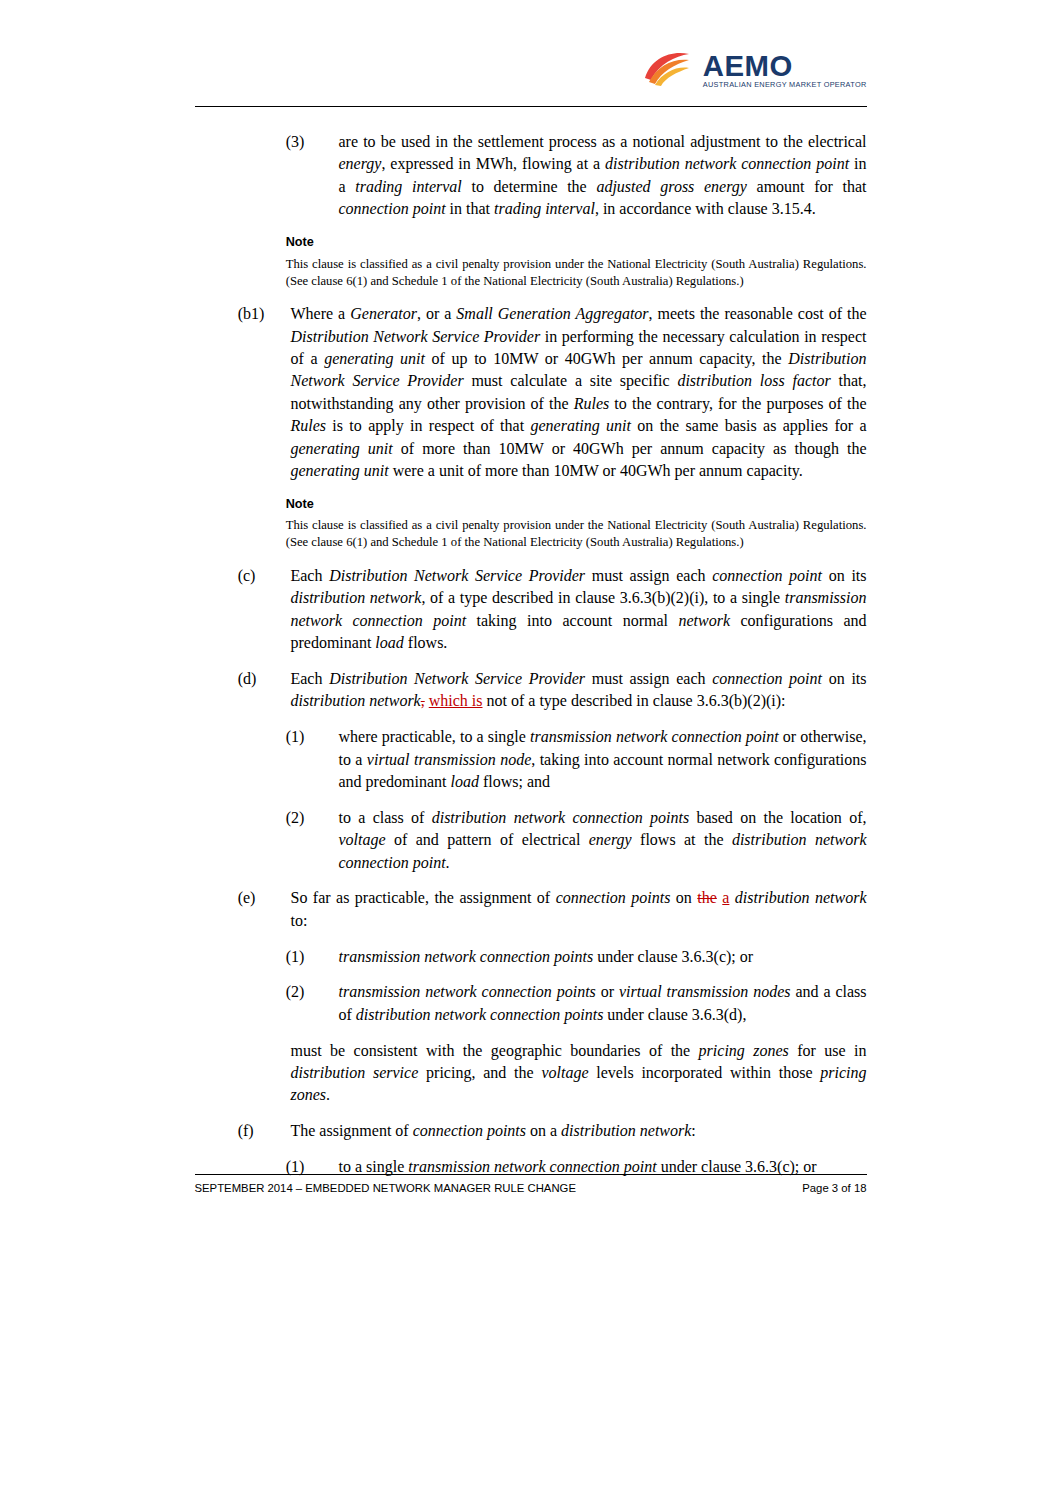AEMO
Australian Energy Market Operator
(3)
are to be used in the settlement process as a notional adjustment to the electrical energy, expressed in MWh, flowing at a distribution network connection point in a trading interval to determine the adjusted gross energy amount for that connection point in that trading interval, in accordance with clause 3.15.4.
Note
This clause is classified as a civil penalty provision under the National Electricity (South Australia) Regulations. (See clause 6(1) and Schedule 1 of the National Electricity (South Australia) Regulations.)
(b1)
Where a Generator, or a Small Generation Aggregator, meets the reasonable cost of the Distribution Network Service Provider in performing the necessary calculation in respect of a generating unit of up to 10MW or 40GWh per annum capacity, the Distribution Network Service Provider must calculate a site specific distribution loss factor that, notwithstanding any other provision of the Rules to the contrary, for the purposes of the Rules is to apply in respect of that generating unit on the same basis as applies for a generating unit of more than 10MW or 40GWh per annum capacity as though the generating unit were a unit of more than 10MW or 40GWh per annum capacity.
Note
This clause is classified as a civil penalty provision under the National Electricity (South Australia) Regulations. (See clause 6(1) and Schedule 1 of the National Electricity (South Australia) Regulations.)
(c)
Each Distribution Network Service Provider must assign each connection point on its distribution network, of a type described in clause 3.6.3(b)(2)(i), to a single transmission network connection point taking into account normal network configurations and predominant load flows.
(d)
Each Distribution Network Service Provider must assign each connection point on its distribution network, which is not of a type described in clause 3.6.3(b)(2)(i):
(1)
where practicable, to a single transmission network connection point or otherwise, to a virtual transmission node, taking into account normal network configurations and predominant load flows; and
(2)
to a class of distribution network connection points based on the location of, voltage of and pattern of electrical energy flows at the distribution network connection point.
(e)
So far as practicable, the assignment of connection points on the a distribution network to:
(1)
transmission network connection points under clause 3.6.3(c); or
(2)
transmission network connection points or virtual transmission nodes and a class of distribution network connection points under clause 3.6.3(d),
must be consistent with the geographic boundaries of the pricing zones for use in distribution service pricing, and the voltage levels incorporated within those pricing zones.
(f)
The assignment of connection points on a distribution network:
(1)
to a single transmission network connection point under clause 3.6.3(c); or
September 2014 – Embedded Network Manager Rule Change
Page 3 of 18